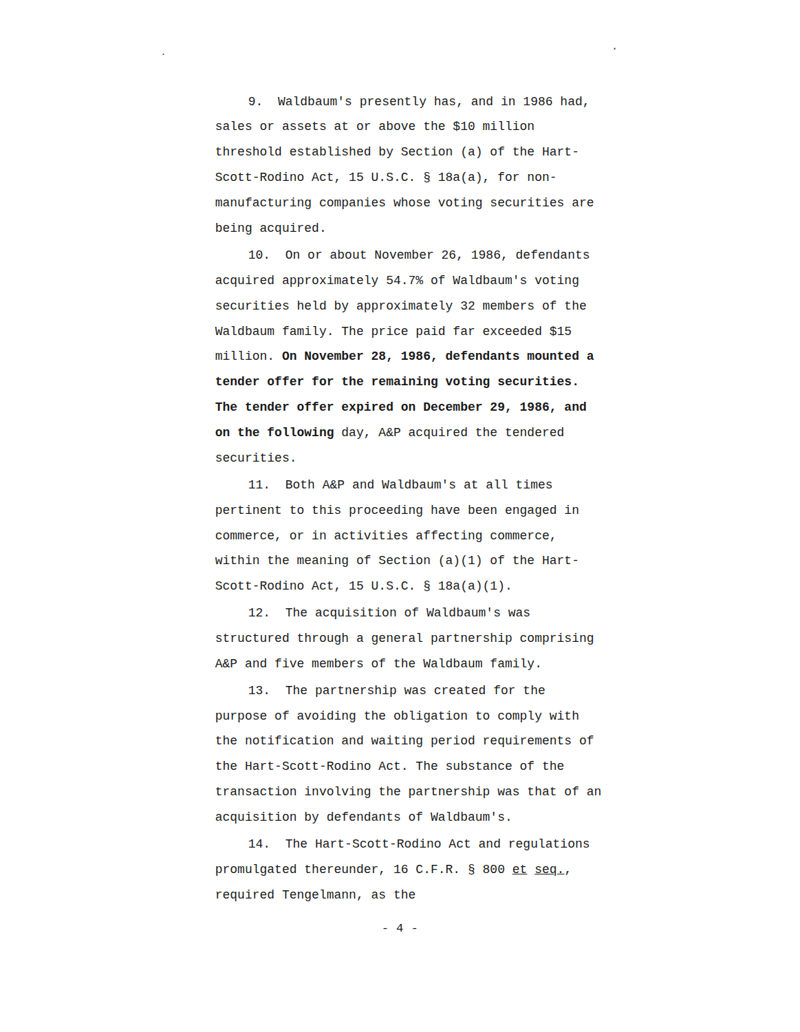.
.
9. Waldbaum's presently has, and in 1986 had, sales or assets at or above the $10 million threshold established by Section (a) of the Hart-Scott-Rodino Act, 15 U.S.C. § 18a(a), for non-manufacturing companies whose voting securities are being acquired.
10. On or about November 26, 1986, defendants acquired approximately 54.7% of Waldbaum's voting securities held by approximately 32 members of the Waldbaum family. The price paid far exceeded $15 million. On November 28, 1986, defendants mounted a tender offer for the remaining voting securities. The tender offer expired on December 29, 1986, and on the following day, A&P acquired the tendered securities.
11. Both A&P and Waldbaum's at all times pertinent to this proceeding have been engaged in commerce, or in activities affecting commerce, within the meaning of Section (a)(1) of the Hart-Scott-Rodino Act, 15 U.S.C. § 18a(a)(1).
12. The acquisition of Waldbaum's was structured through a general partnership comprising A&P and five members of the Waldbaum family.
13. The partnership was created for the purpose of avoiding the obligation to comply with the notification and waiting period requirements of the Hart-Scott-Rodino Act. The substance of the transaction involving the partnership was that of an acquisition by defendants of Waldbaum's.
14. The Hart-Scott-Rodino Act and regulations promulgated thereunder, 16 C.F.R. § 800 et seq., required Tengelmann, as the
- 4 -